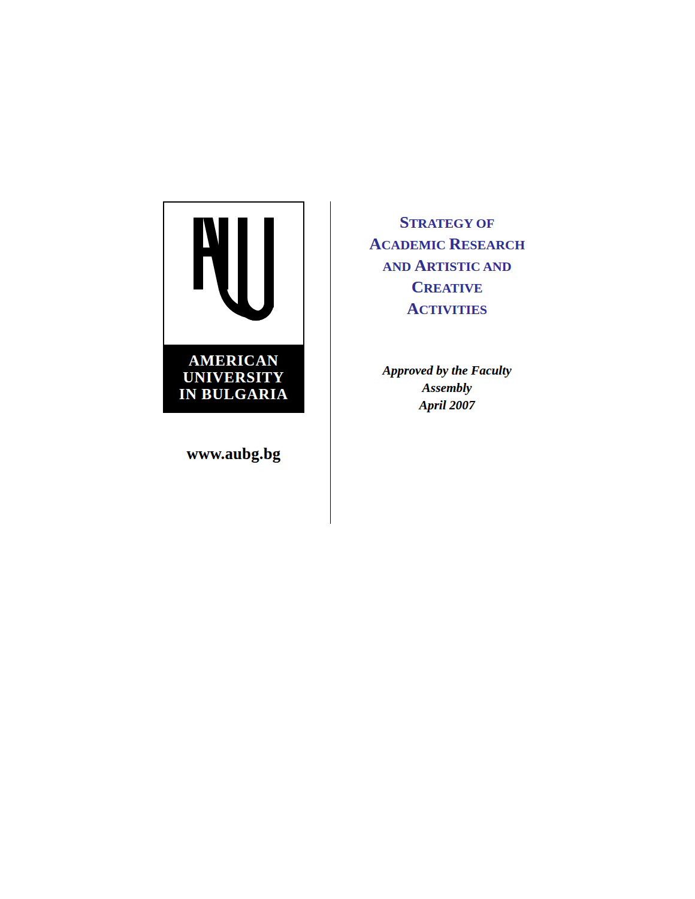AMERICAN UNIVERSITY IN BULGARIA
www.aubg.bg
STRATEGY OF
ACADEMIC RESEARCH
AND ARTISTIC AND CREATIVE
ACTIVITIES
Approved by the Faculty Assembly
April 2007